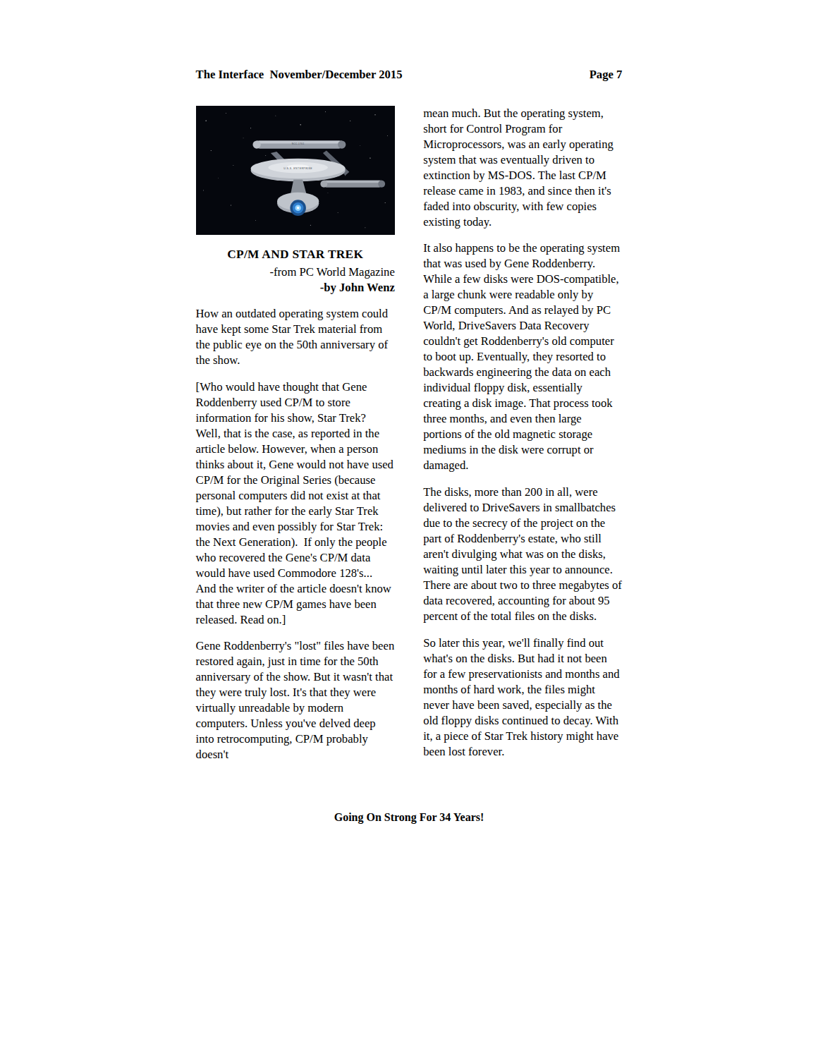The Interface November/December 2015 Page 7
U.S.S. ENTERPRISE NCC-1701
CP/M AND STAR TREK -from PC World Magazine -by John Wenz
How an outdated operating system could have kept some Star Trek material from the public eye on the 50th anniversary of the show.
[Who would have thought that Gene Roddenberry used CP/M to store information for his show, Star Trek? Well, that is the case, as reported in the article below. However, when a person thinks about it, Gene would not have used CP/M for the Original Series (because personal computers did not exist at that time), but rather for the early Star Trek movies and even possibly for Star Trek: the Next Generation). If only the people who recovered the Gene's CP/M data would have used Commodore 128's... And the writer of the article doesn't know that three new CP/M games have been released. Read on.]
Gene Roddenberry's "lost" files have been restored again, just in time for the 50th anniversary of the show. But it wasn't that they were truly lost. It's that they were virtually unreadable by modern computers. Unless you've delved deep into retrocomputing, CP/M probably doesn't
mean much. But the operating system, short for Control Program for Microprocessors, was an early operating system that was eventually driven to extinction by MS-DOS. The last CP/M release came in 1983, and since then it's faded into obscurity, with few copies existing today.
It also happens to be the operating system that was used by Gene Roddenberry. While a few disks were DOS-compatible, a large chunk were readable only by CP/M computers. And as relayed by PC World, DriveSavers Data Recovery couldn't get Roddenberry's old computer to boot up. Eventually, they resorted to backwards engineering the data on each individual floppy disk, essentially creating a disk image. That process took three months, and even then large portions of the old magnetic storage mediums in the disk were corrupt or damaged.
The disks, more than 200 in all, were delivered to DriveSavers in smallbatches due to the secrecy of the project on the part of Roddenberry's estate, who still aren't divulging what was on the disks, waiting until later this year to announce. There are about two to three megabytes of data recovered, accounting for about 95 percent of the total files on the disks.
So later this year, we'll finally find out what's on the disks. But had it not been for a few preservationists and months and months of hard work, the files might never have been saved, especially as the old floppy disks continued to decay. With it, a piece of Star Trek history might have been lost forever.
Going On Strong For 34 Years!